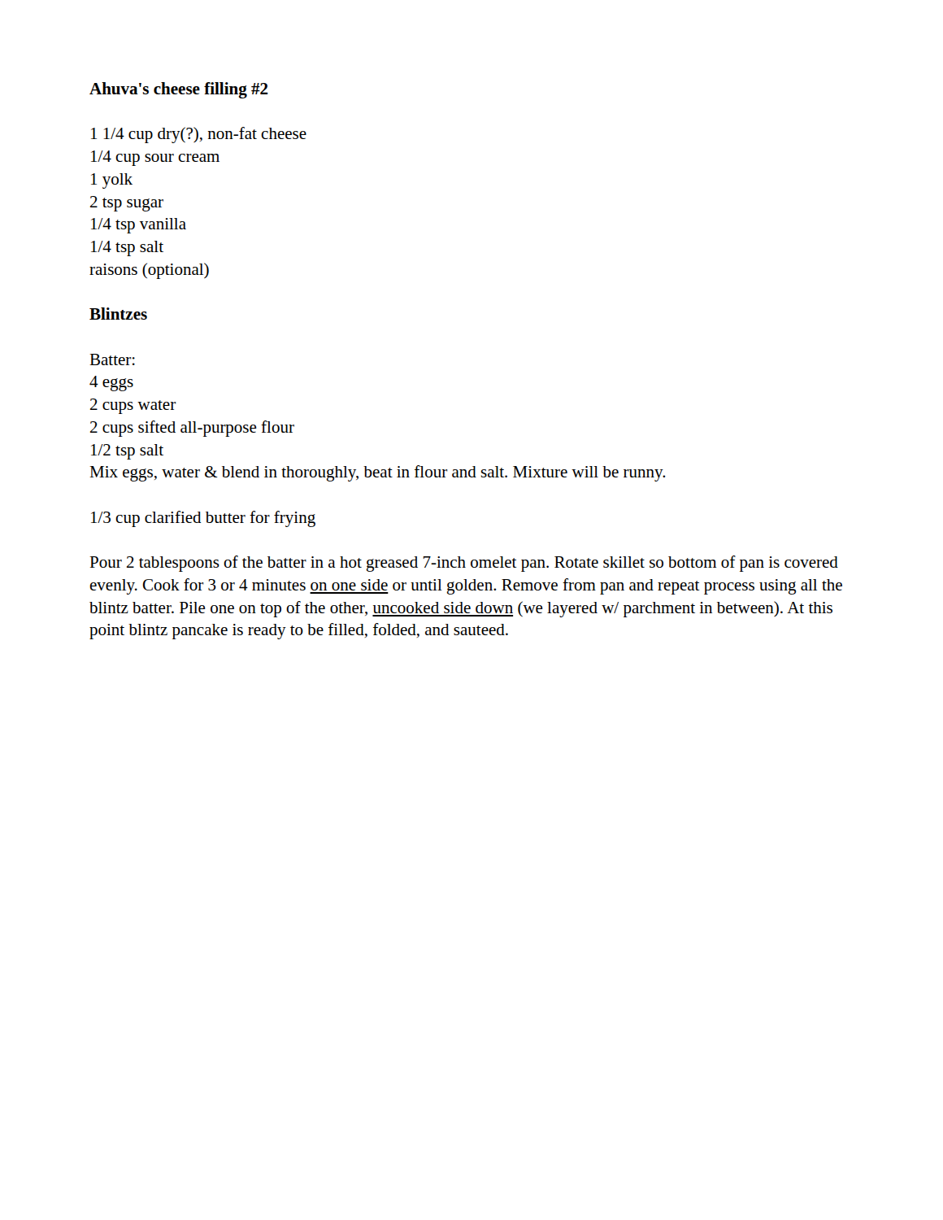Ahuva's cheese filling #2
1 1/4 cup dry(?), non-fat cheese 1/4 cup sour cream 1 yolk 2 tsp sugar 1/4 tsp vanilla 1/4 tsp salt raisons (optional)
Blintzes
Batter: 4 eggs 2 cups water 2 cups sifted all-purpose flour 1/2 tsp salt Mix eggs, water & blend in thoroughly, beat in flour and salt. Mixture will be runny.
1/3 cup clarified butter for frying
Pour 2 tablespoons of the batter in a hot greased 7-inch omelet pan. Rotate skillet so bottom of pan is covered evenly. Cook for 3 or 4 minutes on one side or until golden. Remove from pan and repeat process using all the blintz batter. Pile one on top of the other, uncooked side down (we layered w/ parchment in between). At this point blintz pancake is ready to be filled, folded, and sauteed.